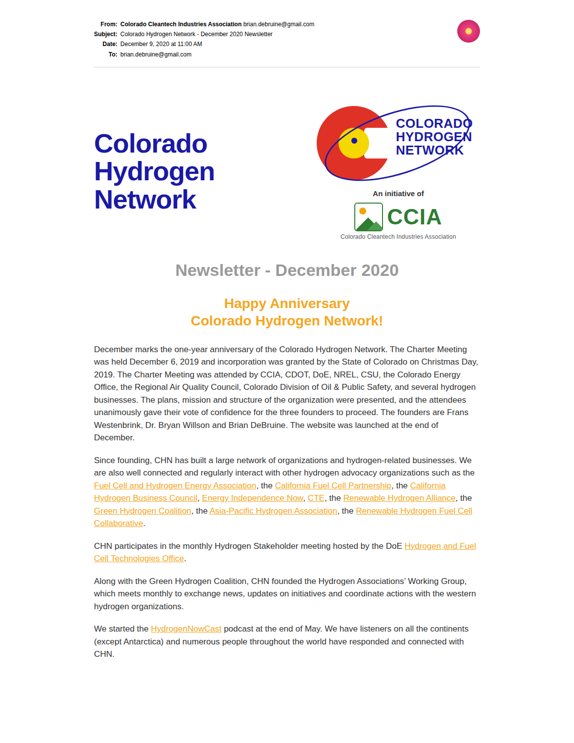| From: | Colorado Cleantech Industries Association brian.debruine@gmail.com |
| Subject: | Colorado Hydrogen Network - December 2020 Newsletter |
| Date: | December 9, 2020 at 11:00 AM |
| To: | brian.debruine@gmail.com |
Colorado Hydrogen Network
COLORADO
HYDROGEN
NETWORK
An initiative of
CCIA
Colorado Cleantech Industries Association
Newsletter - December 2020
Happy Anniversary
Colorado Hydrogen Network!
December marks the one-year anniversary of the Colorado Hydrogen Network. The Charter Meeting was held December 6, 2019 and incorporation was granted by the State of Colorado on Christmas Day, 2019. The Charter Meeting was attended by CCIA, CDOT, DoE, NREL, CSU, the Colorado Energy Office, the Regional Air Quality Council, Colorado Division of Oil & Public Safety, and several hydrogen businesses. The plans, mission and structure of the organization were presented, and the attendees unanimously gave their vote of confidence for the three founders to proceed. The founders are Frans Westenbrink, Dr. Bryan Willson and Brian DeBruine. The website was launched at the end of December.
Since founding, CHN has built a large network of organizations and hydrogen-related businesses. We are also well connected and regularly interact with other hydrogen advocacy organizations such as the Fuel Cell and Hydrogen Energy Association, the California Fuel Cell Partnership, the California Hydrogen Business Council, Energy Independence Now, CTE, the Renewable Hydrogen Alliance, the Green Hydrogen Coalition, the Asia-Pacific Hydrogen Association, the Renewable Hydrogen Fuel Cell Collaborative.
CHN participates in the monthly Hydrogen Stakeholder meeting hosted by the DoE Hydrogen and Fuel Cell Technologies Office.
Along with the Green Hydrogen Coalition, CHN founded the Hydrogen Associations’ Working Group, which meets monthly to exchange news, updates on initiatives and coordinate actions with the western hydrogen organizations.
We started the HydrogenNowCast podcast at the end of May. We have listeners on all the continents (except Antarctica) and numerous people throughout the world have responded and connected with CHN.